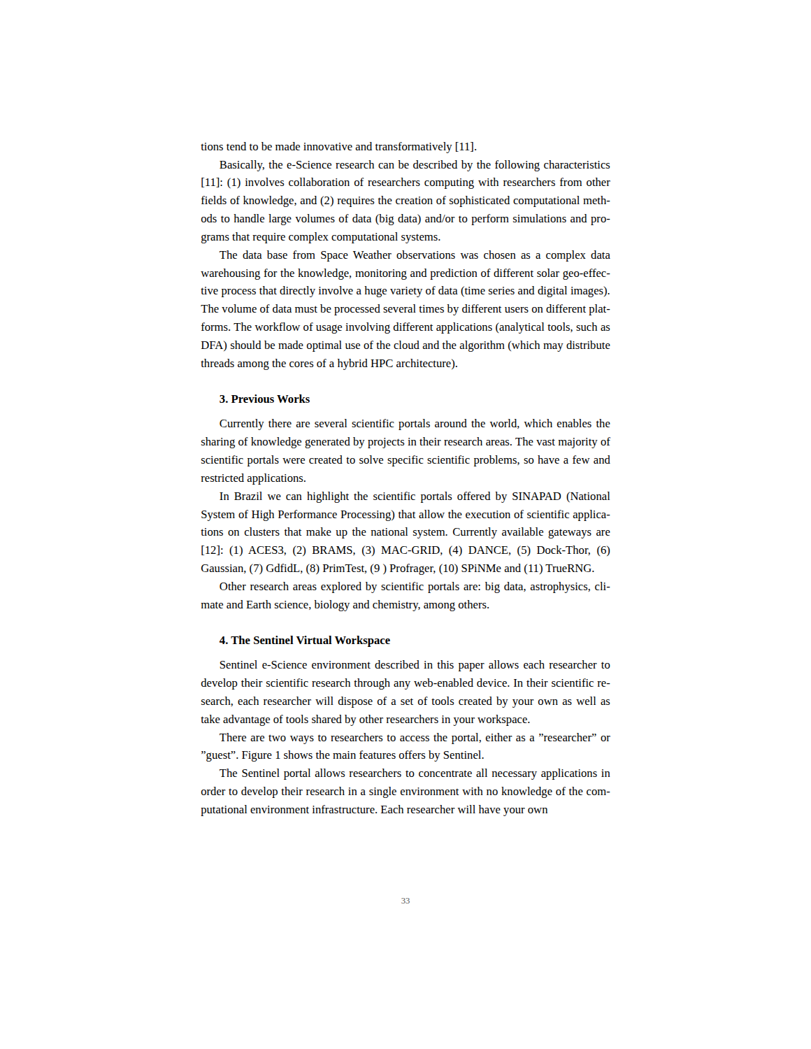tions tend to be made innovative and transformatively [11].
Basically, the e-Science research can be described by the following characteristics [11]: (1) involves collaboration of researchers computing with researchers from other fields of knowledge, and (2) requires the creation of sophisticated computational methods to handle large volumes of data (big data) and/or to perform simulations and programs that require complex computational systems.
The data base from Space Weather observations was chosen as a complex data warehousing for the knowledge, monitoring and prediction of different solar geo-effective process that directly involve a huge variety of data (time series and digital images). The volume of data must be processed several times by different users on different platforms. The workflow of usage involving different applications (analytical tools, such as DFA) should be made optimal use of the cloud and the algorithm (which may distribute threads among the cores of a hybrid HPC architecture).
3. Previous Works
Currently there are several scientific portals around the world, which enables the sharing of knowledge generated by projects in their research areas. The vast majority of scientific portals were created to solve specific scientific problems, so have a few and restricted applications.
In Brazil we can highlight the scientific portals offered by SINAPAD (National System of High Performance Processing) that allow the execution of scientific applications on clusters that make up the national system. Currently available gateways are [12]: (1) ACES3, (2) BRAMS, (3) MAC-GRID, (4) DANCE, (5) Dock-Thor, (6) Gaussian, (7) GdfidL, (8) PrimTest, (9 ) Profrager, (10) SPiNMe and (11) TrueRNG.
Other research areas explored by scientific portals are: big data, astrophysics, climate and Earth science, biology and chemistry, among others.
4. The Sentinel Virtual Workspace
Sentinel e-Science environment described in this paper allows each researcher to develop their scientific research through any web-enabled device. In their scientific research, each researcher will dispose of a set of tools created by your own as well as take advantage of tools shared by other researchers in your workspace.
There are two ways to researchers to access the portal, either as a ”researcher” or ”guest”. Figure 1 shows the main features offers by Sentinel.
The Sentinel portal allows researchers to concentrate all necessary applications in order to develop their research in a single environment with no knowledge of the computational environment infrastructure. Each researcher will have your own
33